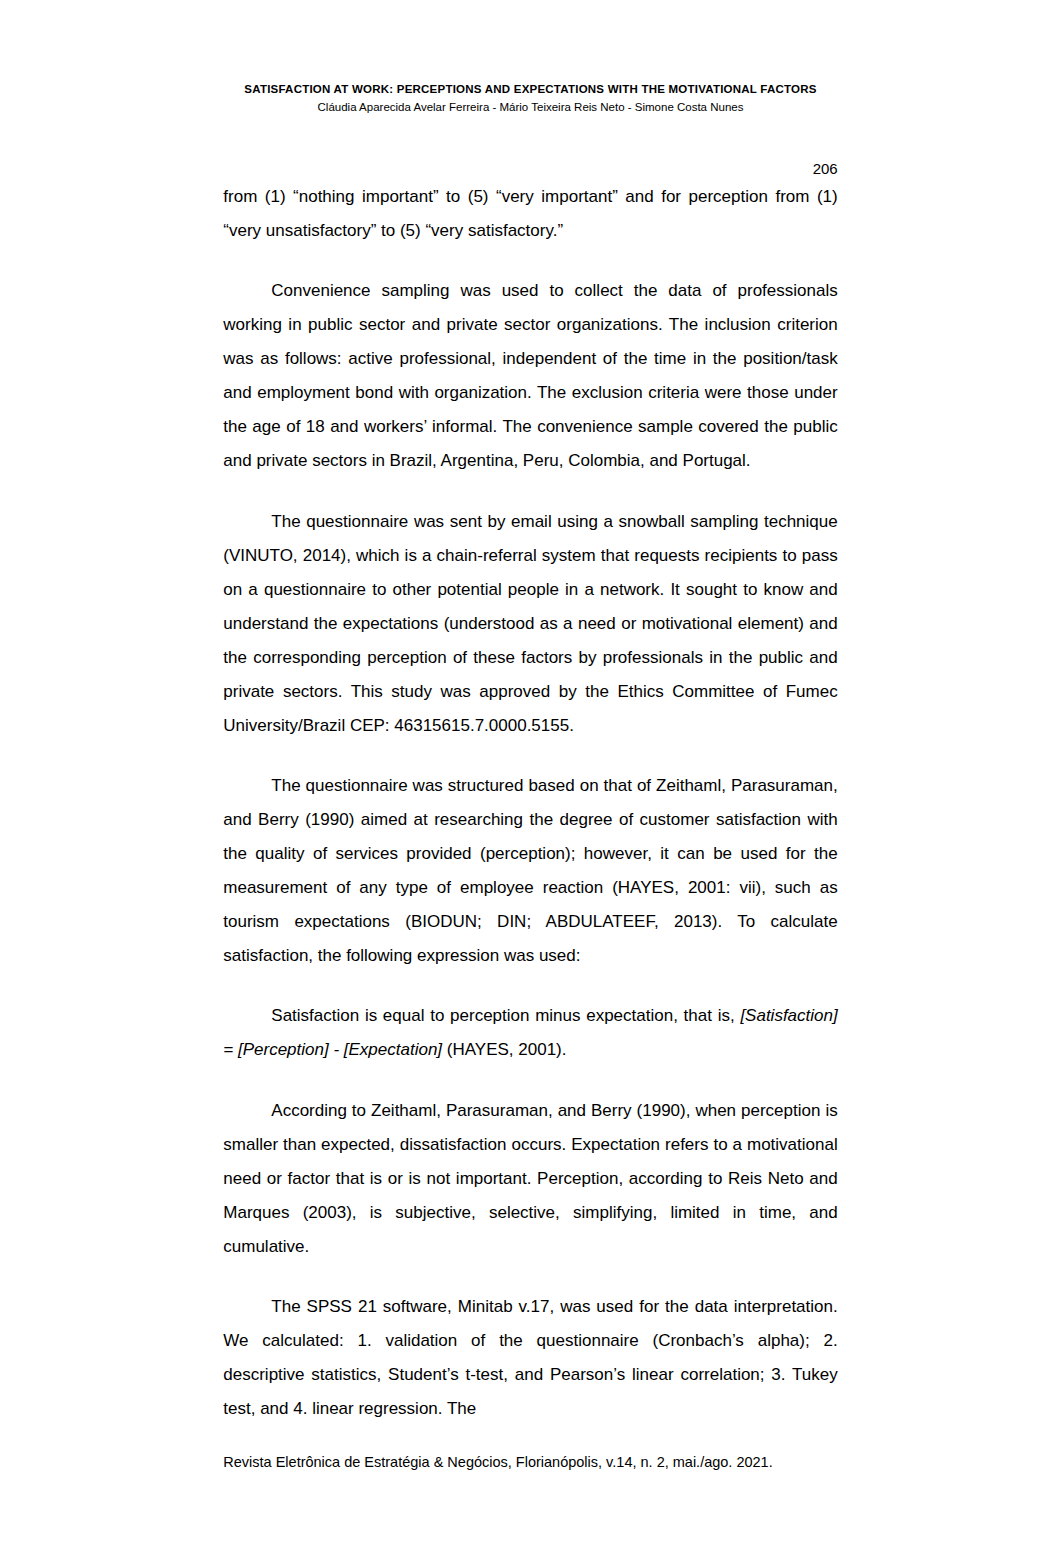SATISFACTION AT WORK: PERCEPTIONS AND EXPECTATIONS WITH THE MOTIVATIONAL FACTORS
Cláudia Aparecida Avelar Ferreira - Mário Teixeira Reis Neto - Simone Costa Nunes
206
from (1) “nothing important” to (5) “very important” and for perception from (1) “very unsatisfactory” to (5) “very satisfactory.”
Convenience sampling was used to collect the data of professionals working in public sector and private sector organizations. The inclusion criterion was as follows: active professional, independent of the time in the position/task and employment bond with organization. The exclusion criteria were those under the age of 18 and workers’ informal. The convenience sample covered the public and private sectors in Brazil, Argentina, Peru, Colombia, and Portugal.
The questionnaire was sent by email using a snowball sampling technique (VINUTO, 2014), which is a chain-referral system that requests recipients to pass on a questionnaire to other potential people in a network. It sought to know and understand the expectations (understood as a need or motivational element) and the corresponding perception of these factors by professionals in the public and private sectors. This study was approved by the Ethics Committee of Fumec University/Brazil CEP: 46315615.7.0000.5155.
The questionnaire was structured based on that of Zeithaml, Parasuraman, and Berry (1990) aimed at researching the degree of customer satisfaction with the quality of services provided (perception); however, it can be used for the measurement of any type of employee reaction (HAYES, 2001: vii), such as tourism expectations (BIODUN; DIN; ABDULATEEF, 2013). To calculate satisfaction, the following expression was used:
Satisfaction is equal to perception minus expectation, that is, [Satisfaction] = [Perception] - [Expectation] (HAYES, 2001).
According to Zeithaml, Parasuraman, and Berry (1990), when perception is smaller than expected, dissatisfaction occurs. Expectation refers to a motivational need or factor that is or is not important. Perception, according to Reis Neto and Marques (2003), is subjective, selective, simplifying, limited in time, and cumulative.
The SPSS 21 software, Minitab v.17, was used for the data interpretation. We calculated: 1. validation of the questionnaire (Cronbach’s alpha); 2. descriptive statistics, Student’s t-test, and Pearson’s linear correlation; 3. Tukey test, and 4. linear regression. The
Revista Eletrônica de Estratégia & Negócios, Florianópolis, v.14, n. 2, mai./ago. 2021.